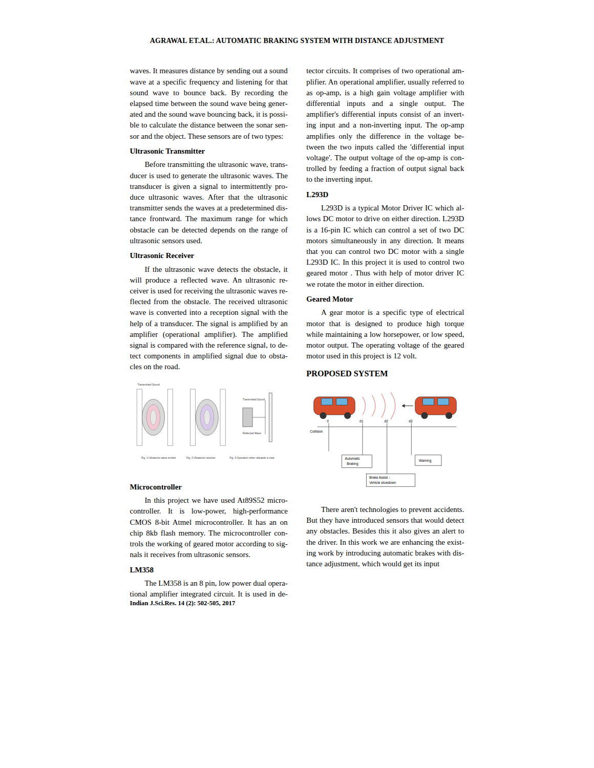AGRAWAL ET.AL.: AUTOMATIC BRAKING SYSTEM WITH DISTANCE ADJUSTMENT
waves. It measures distance by sending out a sound wave at a specific frequency and listening for that sound wave to bounce back. By recording the elapsed time between the sound wave being generated and the sound wave bouncing back, it is possible to calculate the distance between the sonar sensor and the object. These sensors are of two types:
Ultrasonic Transmitter
Before transmitting the ultrasonic wave, transducer is used to generate the ultrasonic waves. The transducer is given a signal to intermittently produce ultrasonic waves. After that the ultrasonic transmitter sends the waves at a predetermined distance frontward. The maximum range for which obstacle can be detected depends on the range of ultrasonic sensors used.
Ultrasonic Receiver
If the ultrasonic wave detects the obstacle, it will produce a reflected wave. An ultrasonic receiver is used for receiving the ultrasonic waves reflected from the obstacle. The received ultrasonic wave is converted into a reception signal with the help of a transducer. The signal is amplified by an amplifier (operational amplifier). The amplified signal is compared with the reference signal, to detect components in amplified signal due to obstacles on the road.
Microcontroller
In this project we have used At89S52 microcontroller. It is low-power, high-performance CMOS 8-bit Atmel microcontroller. It has an on chip 8kb flash memory. The microcontroller controls the working of geared motor according to signals it receives from ultrasonic sensors.
LM358
The LM358 is an 8 pin, low power dual operational amplifier integrated circuit. It is used in detector circuits. It comprises of two operational amplifier. An operational amplifier, usually referred to as op-amp, is a high gain voltage amplifier with differential inputs and a single output. The amplifier's differential inputs consist of an inverting input and a non-inverting input. The op-amp amplifies only the difference in the voltage between the two inputs called the 'differential input voltage'. The output voltage of the op-amp is controlled by feeding a fraction of output signal back to the inverting input.
L293D
L293D is a typical Motor Driver IC which allows DC motor to drive on either direction. L293D is a 16-pin IC which can control a set of two DC motors simultaneously in any direction. It means that you can control two DC motor with a single L293D IC. In this project it is used to control two geared motor . Thus with help of motor driver IC we rotate the motor in either direction.
Geared Motor
A gear motor is a specific type of electrical motor that is designed to produce high torque while maintaining a low horsepower, or low speed, motor output. The operating voltage of the geared motor used in this project is 12 volt.
PROPOSED SYSTEM
There aren't technologies to prevent accidents. But they have introduced sensors that would detect any obstacles. Besides this it also gives an alert to the driver. In this work we are enhancing the existing work by introducing automatic brakes with distance adjustment, which would get its input
Indian J.Sci.Res. 14 (2): 502-505, 2017